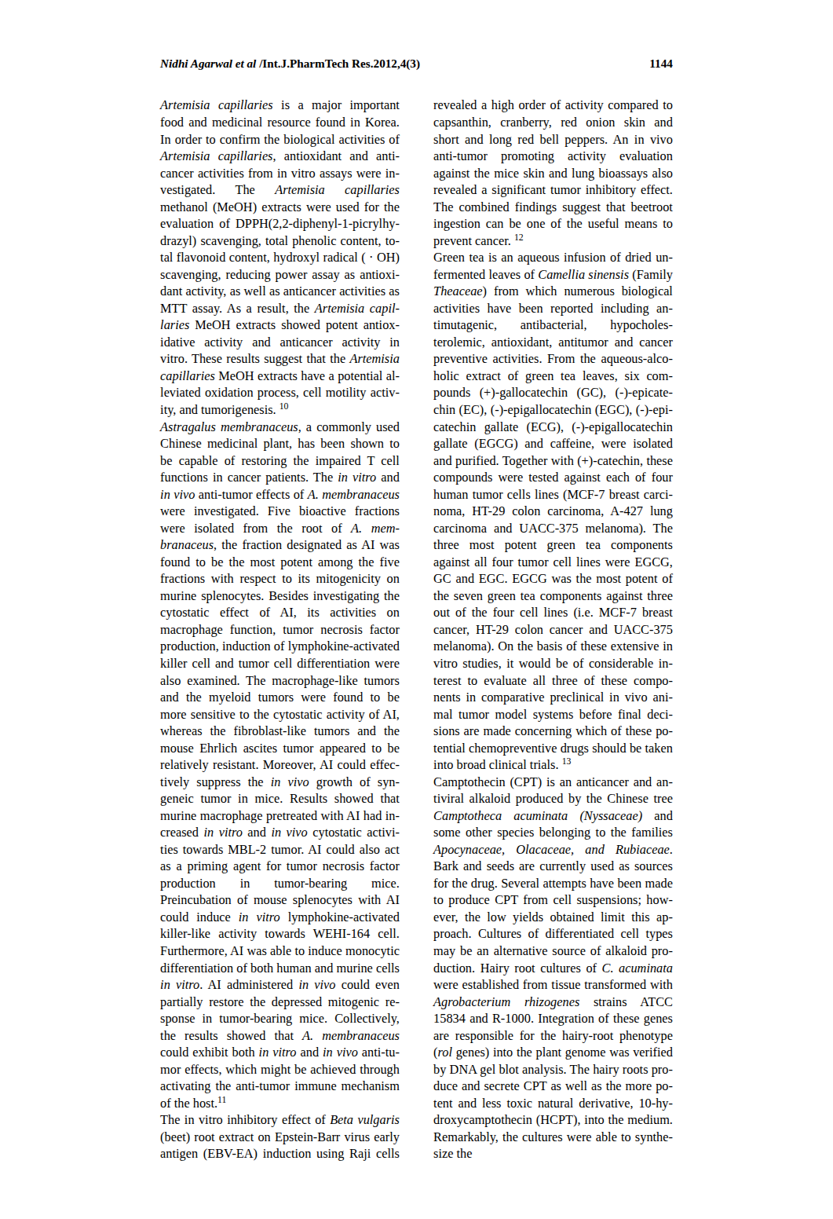Nidhi Agarwal et al /Int.J.PharmTech Res.2012,4(3)
1144
Artemisia capillaries is a major important food and medicinal resource found in Korea. In order to confirm the biological activities of Artemisia capillaries, antioxidant and anticancer activities from in vitro assays were investigated. The Artemisia capillaries methanol (MeOH) extracts were used for the evaluation of DPPH(2,2-diphenyl-1-picrylhydrazyl) scavenging, total phenolic content, total flavonoid content, hydroxyl radical ( · OH) scavenging, reducing power assay as antioxidant activity, as well as anticancer activities as MTT assay. As a result, the Artemisia capillaries MeOH extracts showed potent antioxidative activity and anticancer activity in vitro. These results suggest that the Artemisia capillaries MeOH extracts have a potential alleviated oxidation process, cell motility activity, and tumorigenesis. 10
Astragalus membranaceus, a commonly used Chinese medicinal plant, has been shown to be capable of restoring the impaired T cell functions in cancer patients. The in vitro and in vivo anti-tumor effects of A. membranaceus were investigated. Five bioactive fractions were isolated from the root of A. membranaceus, the fraction designated as AI was found to be the most potent among the five fractions with respect to its mitogenicity on murine splenocytes. Besides investigating the cytostatic effect of AI, its activities on macrophage function, tumor necrosis factor production, induction of lymphokine-activated killer cell and tumor cell differentiation were also examined. The macrophage-like tumors and the myeloid tumors were found to be more sensitive to the cytostatic activity of AI, whereas the fibroblast-like tumors and the mouse Ehrlich ascites tumor appeared to be relatively resistant. Moreover, AI could effectively suppress the in vivo growth of syngeneic tumor in mice. Results showed that murine macrophage pretreated with AI had increased in vitro and in vivo cytostatic activities towards MBL-2 tumor. AI could also act as a priming agent for tumor necrosis factor production in tumor-bearing mice. Preincubation of mouse splenocytes with AI could induce in vitro lymphokine-activated killer-like activity towards WEHI-164 cell. Furthermore, AI was able to induce monocytic differentiation of both human and murine cells in vitro. AI administered in vivo could even partially restore the depressed mitogenic response in tumor-bearing mice. Collectively, the results showed that A. membranaceus could exhibit both in vitro and in vivo anti-tumor effects, which might be achieved through activating the anti-tumor immune mechanism of the host.11
The in vitro inhibitory effect of Beta vulgaris (beet) root extract on Epstein-Barr virus early antigen (EBV-EA) induction using Raji cells revealed a high order of activity compared to capsanthin, cranberry, red onion skin and short and long red bell peppers. An in vivo anti-tumor promoting activity evaluation against the mice skin and lung bioassays also revealed a significant tumor inhibitory effect. The combined findings suggest that beetroot ingestion can be one of the useful means to prevent cancer. 12
Green tea is an aqueous infusion of dried unfermented leaves of Camellia sinensis (Family Theaceae) from which numerous biological activities have been reported including antimutagenic, antibacterial, hypocholesterolemic, antioxidant, antitumor and cancer preventive activities. From the aqueous-alcoholic extract of green tea leaves, six compounds (+)-gallocatechin (GC), (-)-epicatechin (EC), (-)-epigallocatechin (EGC), (-)-epicatechin gallate (ECG), (-)-epigallocatechin gallate (EGCG) and caffeine, were isolated and purified. Together with (+)-catechin, these compounds were tested against each of four human tumor cells lines (MCF-7 breast carcinoma, HT-29 colon carcinoma, A-427 lung carcinoma and UACC-375 melanoma). The three most potent green tea components against all four tumor cell lines were EGCG, GC and EGC. EGCG was the most potent of the seven green tea components against three out of the four cell lines (i.e. MCF-7 breast cancer, HT-29 colon cancer and UACC-375 melanoma). On the basis of these extensive in vitro studies, it would be of considerable interest to evaluate all three of these components in comparative preclinical in vivo animal tumor model systems before final decisions are made concerning which of these potential chemopreventive drugs should be taken into broad clinical trials. 13
Camptothecin (CPT) is an anticancer and antiviral alkaloid produced by the Chinese tree Camptotheca acuminata (Nyssaceae) and some other species belonging to the families Apocynaceae, Olacaceae, and Rubiaceae. Bark and seeds are currently used as sources for the drug. Several attempts have been made to produce CPT from cell suspensions; however, the low yields obtained limit this approach. Cultures of differentiated cell types may be an alternative source of alkaloid production. Hairy root cultures of C. acuminata were established from tissue transformed with Agrobacterium rhizogenes strains ATCC 15834 and R-1000. Integration of these genes are responsible for the hairy-root phenotype (rol genes) into the plant genome was verified by DNA gel blot analysis. The hairy roots produce and secrete CPT as well as the more potent and less toxic natural derivative, 10-hydroxycamptothecin (HCPT), into the medium. Remarkably, the cultures were able to synthesize the